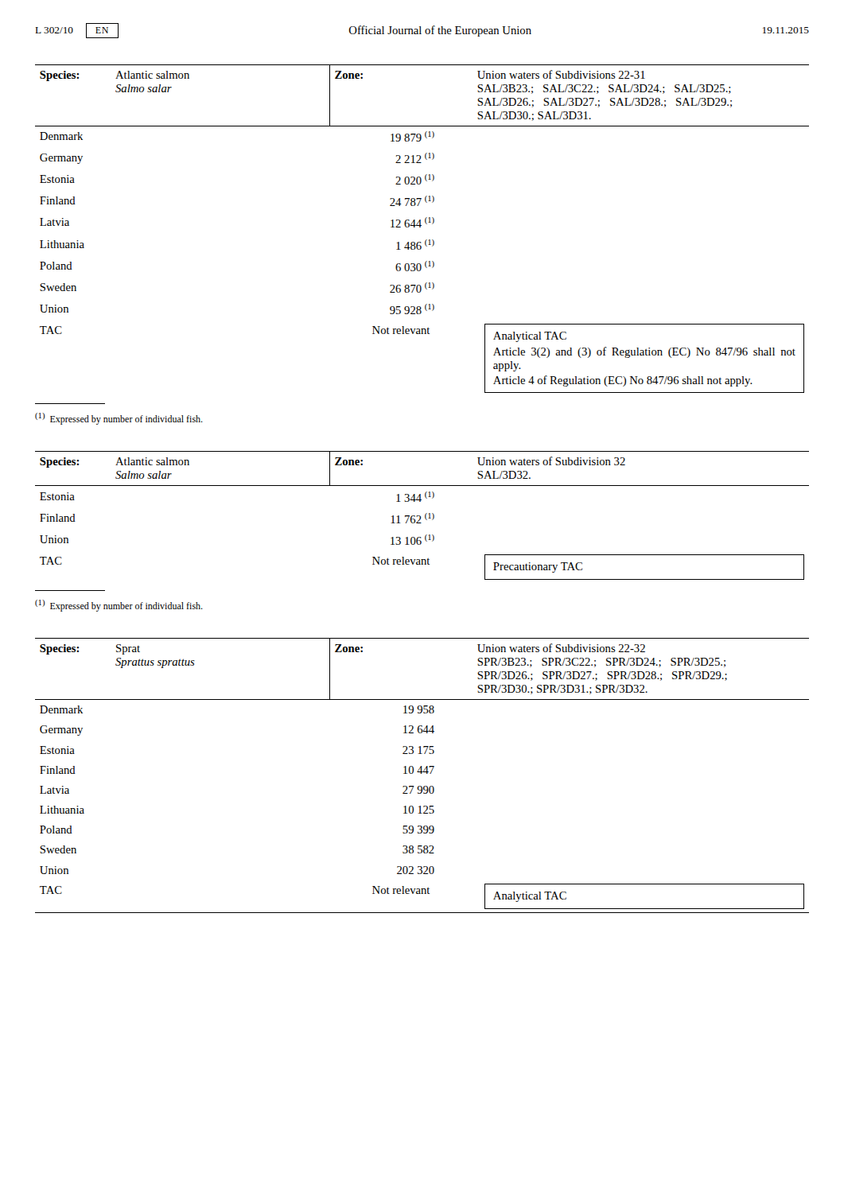L 302/10 EN
Official Journal of the European Union
19.11.2015
| Species: | Atlantic salmon Salmo salar | Zone: | Union waters of Subdivisions 22-31 SAL/3B23.; SAL/3C22.; SAL/3D24.; SAL/3D25.; SAL/3D26.; SAL/3D27.; SAL/3D28.; SAL/3D29.; SAL/3D30.; SAL/3D31. |
| Denmark | 19 879 (1) |
| Germany | 2 212 (1) |
| Estonia | 2 020 (1) |
| Finland | 24 787 (1) |
| Latvia | 12 644 (1) |
| Lithuania | 1 486 (1) |
| Poland | 6 030 (1) |
| Sweden | 26 870 (1) |
| Union | 95 928 (1) |
| TAC | Not relevant | Analytical TAC Article 3(2) and (3) of Regulation (EC) No 847/96 shall not apply. Article 4 of Regulation (EC) No 847/96 shall not apply. |
(1) Expressed by number of individual fish.
| Species: | Atlantic salmon Salmo salar | Zone: | Union waters of Subdivision 32 SAL/3D32. |
| Estonia | 1 344 (1) |
| Finland | 11 762 (1) |
| Union | 13 106 (1) |
| TAC | Not relevant | Precautionary TAC |
(1) Expressed by number of individual fish.
| Species: | Sprat Sprattus sprattus | Zone: | Union waters of Subdivisions 22-32 SPR/3B23.; SPR/3C22.; SPR/3D24.; SPR/3D25.; SPR/3D26.; SPR/3D27.; SPR/3D28.; SPR/3D29.; SPR/3D30.; SPR/3D31.; SPR/3D32. |
| Denmark | 19 958 |
| Germany | 12 644 |
| Estonia | 23 175 |
| Finland | 10 447 |
| Latvia | 27 990 |
| Lithuania | 10 125 |
| Poland | 59 399 |
| Sweden | 38 582 |
| Union | 202 320 |
| TAC | Not relevant | Analytical TAC |